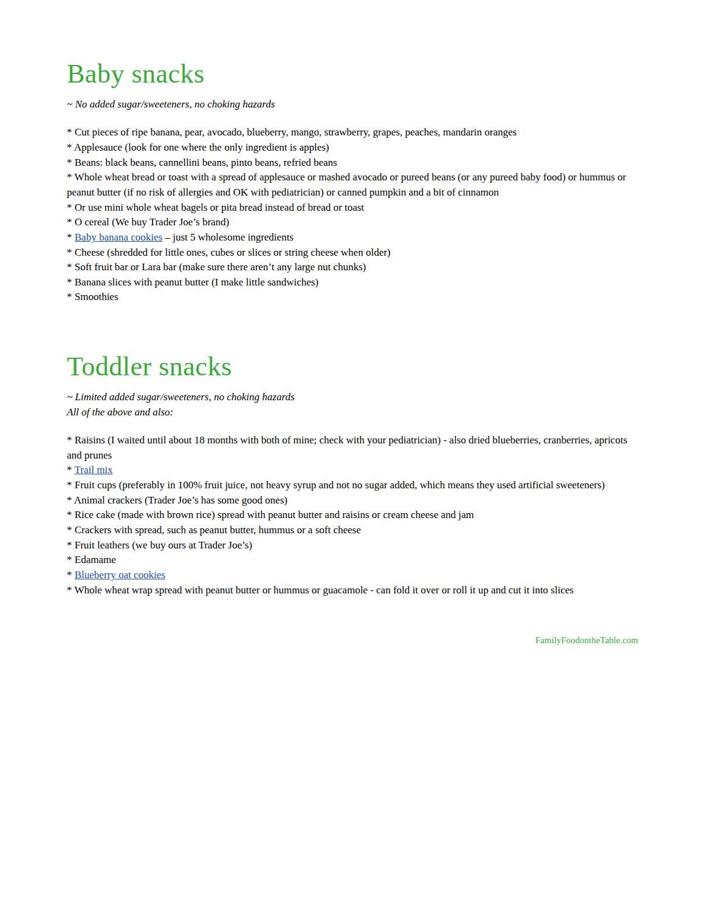Baby snacks
~ No added sugar/sweeteners, no choking hazards
Cut pieces of ripe banana, pear, avocado, blueberry, mango, strawberry, grapes, peaches, mandarin oranges
Applesauce (look for one where the only ingredient is apples)
Beans: black beans, cannellini beans, pinto beans, refried beans
Whole wheat bread or toast with a spread of applesauce or mashed avocado or pureed beans (or any pureed baby food) or hummus or peanut butter (if no risk of allergies and OK with pediatrician) or canned pumpkin and a bit of cinnamon
Or use mini whole wheat bagels or pita bread instead of bread or toast
O cereal (We buy Trader Joe’s brand)
Baby banana cookies – just 5 wholesome ingredients
Cheese (shredded for little ones, cubes or slices or string cheese when older)
Soft fruit bar or Lara bar (make sure there aren’t any large nut chunks)
Banana slices with peanut butter (I make little sandwiches)
Smoothies
Toddler snacks
~ Limited added sugar/sweeteners, no choking hazards
All of the above and also:
Raisins (I waited until about 18 months with both of mine; check with your pediatrician) - also dried blueberries, cranberries, apricots and prunes
Trail mix
Fruit cups (preferably in 100% fruit juice, not heavy syrup and not no sugar added, which means they used artificial sweeteners)
Animal crackers (Trader Joe’s has some good ones)
Rice cake (made with brown rice) spread with peanut butter and raisins or cream cheese and jam
Crackers with spread, such as peanut butter, hummus or a soft cheese
Fruit leathers (we buy ours at Trader Joe’s)
Edamame
Blueberry oat cookies
Whole wheat wrap spread with peanut butter or hummus or guacamole - can fold it over or roll it up and cut it into slices
FamilyFoodontheTable.com